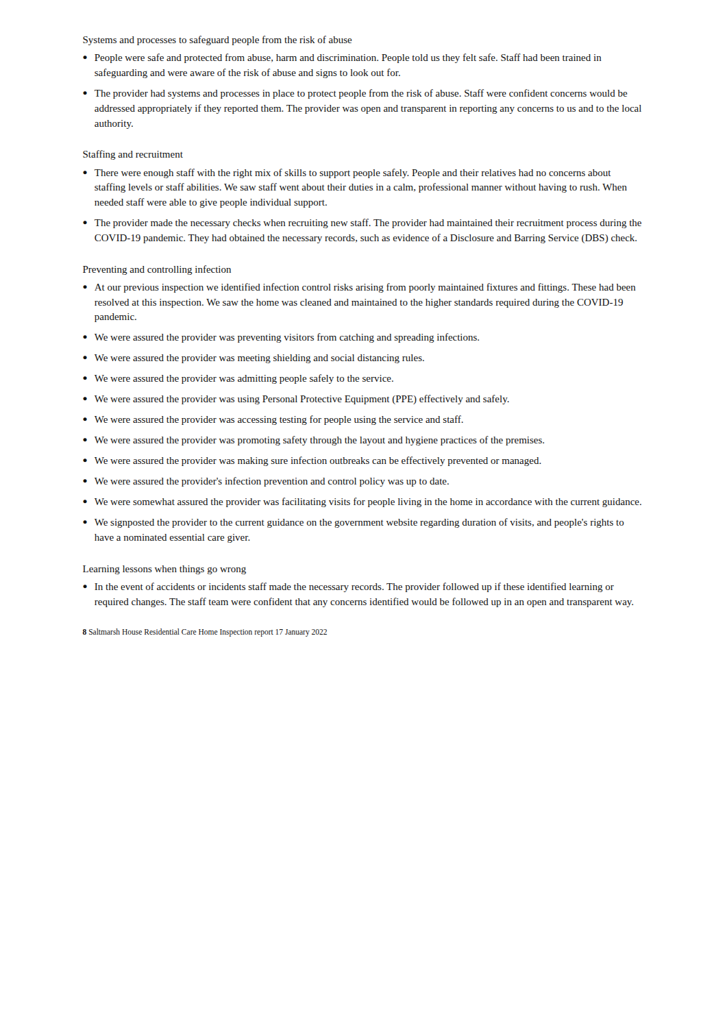Systems and processes to safeguard people from the risk of abuse
People were safe and protected from abuse, harm and discrimination. People told us they felt safe. Staff had been trained in safeguarding and were aware of the risk of abuse and signs to look out for.
The provider had systems and processes in place to protect people from the risk of abuse. Staff were confident concerns would be addressed appropriately if they reported them. The provider was open and transparent in reporting any concerns to us and to the local authority.
Staffing and recruitment
There were enough staff with the right mix of skills to support people safely. People and their relatives had no concerns about staffing levels or staff abilities. We saw staff went about their duties in a calm, professional manner without having to rush. When needed staff were able to give people individual support.
The provider made the necessary checks when recruiting new staff. The provider had maintained their recruitment process during the COVID-19 pandemic. They had obtained the necessary records, such as evidence of a Disclosure and Barring Service (DBS) check.
Preventing and controlling infection
At our previous inspection we identified infection control risks arising from poorly maintained fixtures and fittings. These had been resolved at this inspection. We saw the home was cleaned and maintained to the higher standards required during the COVID-19 pandemic.
We were assured the provider was preventing visitors from catching and spreading infections.
We were assured the provider was meeting shielding and social distancing rules.
We were assured the provider was admitting people safely to the service.
We were assured the provider was using Personal Protective Equipment (PPE) effectively and safely.
We were assured the provider was accessing testing for people using the service and staff.
We were assured the provider was promoting safety through the layout and hygiene practices of the premises.
We were assured the provider was making sure infection outbreaks can be effectively prevented or managed.
We were assured the provider's infection prevention and control policy was up to date.
We were somewhat assured the provider was facilitating visits for people living in the home in accordance with the current guidance.
We signposted the provider to the current guidance on the government website regarding duration of visits, and people's rights to have a nominated essential care giver.
Learning lessons when things go wrong
In the event of accidents or incidents staff made the necessary records. The provider followed up if these identified learning or required changes. The staff team were confident that any concerns identified would be followed up in an open and transparent way.
8 Saltmarsh House Residential Care Home Inspection report 17 January 2022